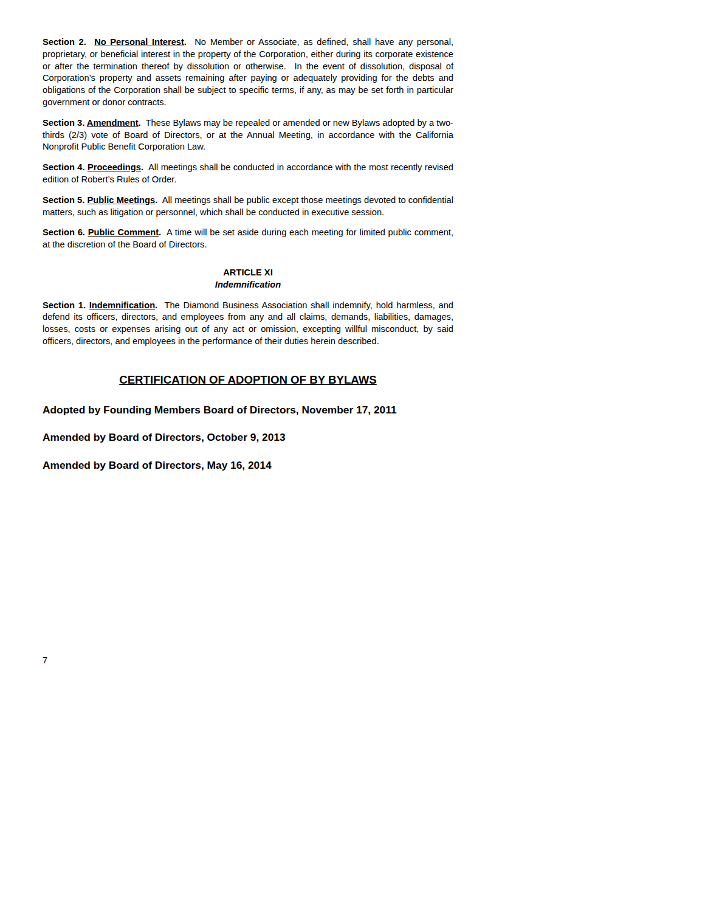Section 2. No Personal Interest. No Member or Associate, as defined, shall have any personal, proprietary, or beneficial interest in the property of the Corporation, either during its corporate existence or after the termination thereof by dissolution or otherwise. In the event of dissolution, disposal of Corporation’s property and assets remaining after paying or adequately providing for the debts and obligations of the Corporation shall be subject to specific terms, if any, as may be set forth in particular government or donor contracts.
Section 3. Amendment. These Bylaws may be repealed or amended or new Bylaws adopted by a two-thirds (2/3) vote of Board of Directors, or at the Annual Meeting, in accordance with the California Nonprofit Public Benefit Corporation Law.
Section 4. Proceedings. All meetings shall be conducted in accordance with the most recently revised edition of Robert’s Rules of Order.
Section 5. Public Meetings. All meetings shall be public except those meetings devoted to confidential matters, such as litigation or personnel, which shall be conducted in executive session.
Section 6. Public Comment. A time will be set aside during each meeting for limited public comment, at the discretion of the Board of Directors.
ARTICLE XI
Indemnification
Section 1. Indemnification. The Diamond Business Association shall indemnify, hold harmless, and defend its officers, directors, and employees from any and all claims, demands, liabilities, damages, losses, costs or expenses arising out of any act or omission, excepting willful misconduct, by said officers, directors, and employees in the performance of their duties herein described.
CERTIFICATION OF ADOPTION OF BY BYLAWS
Adopted by Founding Members Board of Directors, November 17, 2011
Amended by Board of Directors, October 9, 2013
Amended by Board of Directors, May 16, 2014
7